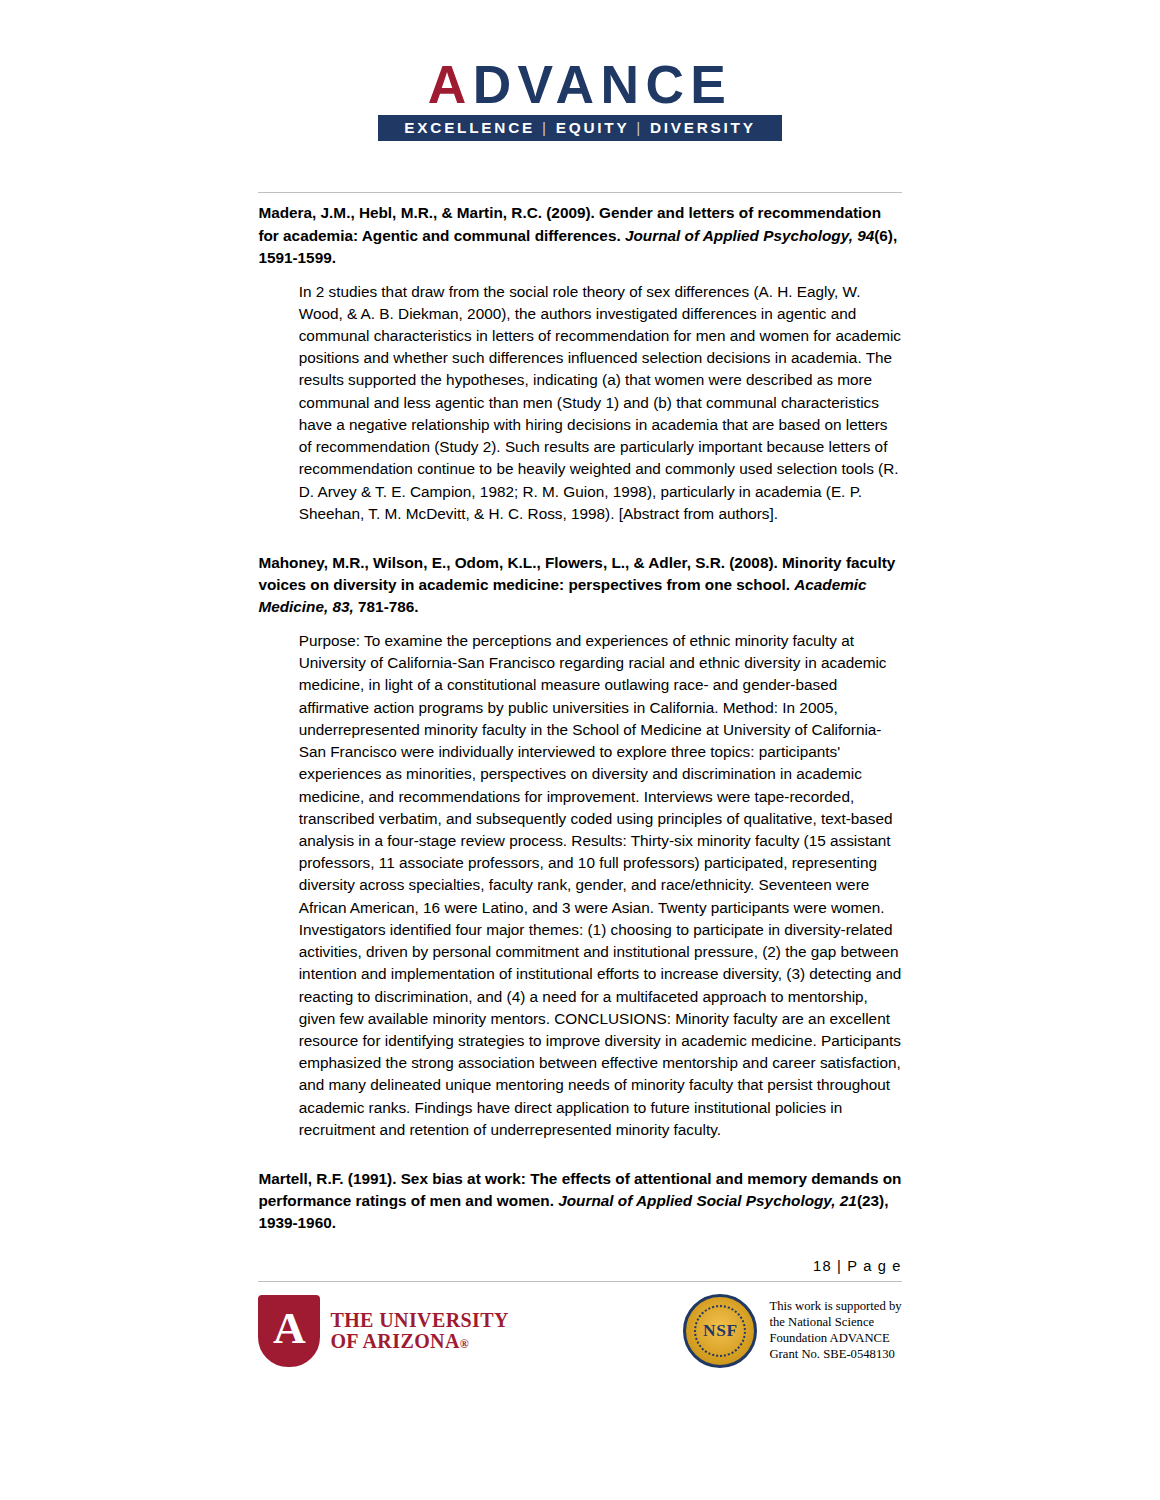ADVANCE
EXCELLENCE | EQUITY | DIVERSITY
Madera, J.M., Hebl, M.R., & Martin, R.C. (2009). Gender and letters of recommendation for academia: Agentic and communal differences. Journal of Applied Psychology, 94(6), 1591-1599.
In 2 studies that draw from the social role theory of sex differences (A. H. Eagly, W. Wood, & A. B. Diekman, 2000), the authors investigated differences in agentic and communal characteristics in letters of recommendation for men and women for academic positions and whether such differences influenced selection decisions in academia. The results supported the hypotheses, indicating (a) that women were described as more communal and less agentic than men (Study 1) and (b) that communal characteristics have a negative relationship with hiring decisions in academia that are based on letters of recommendation (Study 2). Such results are particularly important because letters of recommendation continue to be heavily weighted and commonly used selection tools (R. D. Arvey & T. E. Campion, 1982; R. M. Guion, 1998), particularly in academia (E. P. Sheehan, T. M. McDevitt, & H. C. Ross, 1998). [Abstract from authors].
Mahoney, M.R., Wilson, E., Odom, K.L., Flowers, L., & Adler, S.R. (2008). Minority faculty voices on diversity in academic medicine: perspectives from one school. Academic Medicine, 83, 781-786.
Purpose: To examine the perceptions and experiences of ethnic minority faculty at University of California-San Francisco regarding racial and ethnic diversity in academic medicine, in light of a constitutional measure outlawing race- and gender-based affirmative action programs by public universities in California. Method: In 2005, underrepresented minority faculty in the School of Medicine at University of California-San Francisco were individually interviewed to explore three topics: participants' experiences as minorities, perspectives on diversity and discrimination in academic medicine, and recommendations for improvement. Interviews were tape-recorded, transcribed verbatim, and subsequently coded using principles of qualitative, text-based analysis in a four-stage review process. Results: Thirty-six minority faculty (15 assistant professors, 11 associate professors, and 10 full professors) participated, representing diversity across specialties, faculty rank, gender, and race/ethnicity. Seventeen were African American, 16 were Latino, and 3 were Asian. Twenty participants were women. Investigators identified four major themes: (1) choosing to participate in diversity-related activities, driven by personal commitment and institutional pressure, (2) the gap between intention and implementation of institutional efforts to increase diversity, (3) detecting and reacting to discrimination, and (4) a need for a multifaceted approach to mentorship, given few available minority mentors. CONCLUSIONS: Minority faculty are an excellent resource for identifying strategies to improve diversity in academic medicine. Participants emphasized the strong association between effective mentorship and career satisfaction, and many delineated unique mentoring needs of minority faculty that persist throughout academic ranks. Findings have direct application to future institutional policies in recruitment and retention of underrepresented minority faculty.
Martell, R.F. (1991). Sex bias at work: The effects of attentional and memory demands on performance ratings of men and women. Journal of Applied Social Psychology, 21(23), 1939-1960.
18 | P a g e
THE UNIVERSITY
OF ARIZONA®
NSF
This work is supported by
the National Science
Foundation ADVANCE
Grant No. SBE-0548130